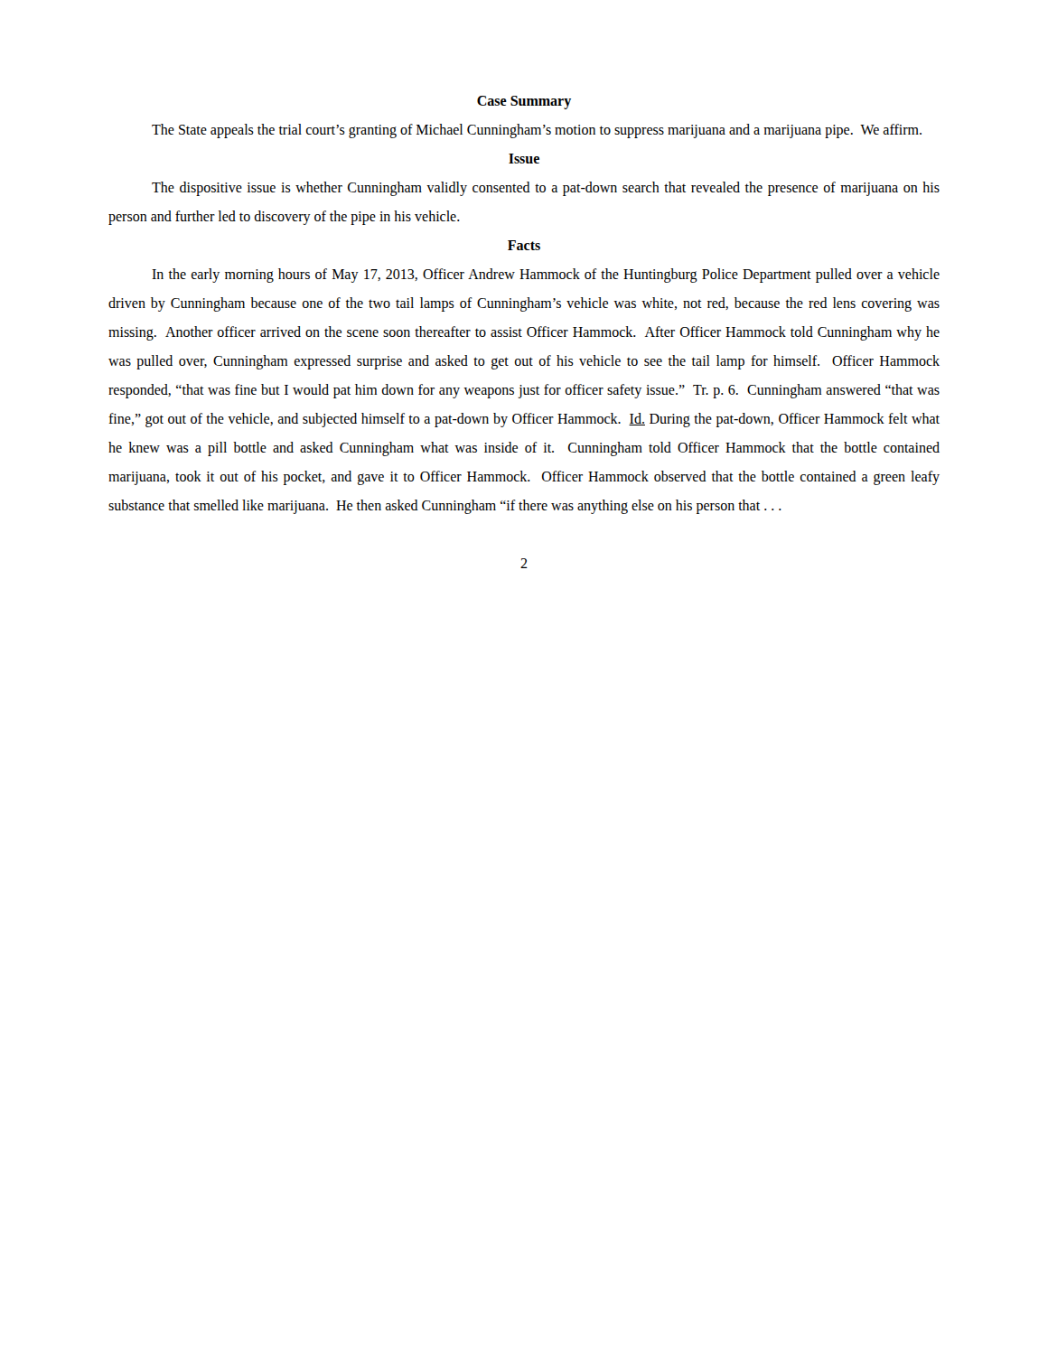Case Summary
The State appeals the trial court’s granting of Michael Cunningham’s motion to suppress marijuana and a marijuana pipe. We affirm.
Issue
The dispositive issue is whether Cunningham validly consented to a pat-down search that revealed the presence of marijuana on his person and further led to discovery of the pipe in his vehicle.
Facts
In the early morning hours of May 17, 2013, Officer Andrew Hammock of the Huntingburg Police Department pulled over a vehicle driven by Cunningham because one of the two tail lamps of Cunningham’s vehicle was white, not red, because the red lens covering was missing. Another officer arrived on the scene soon thereafter to assist Officer Hammock. After Officer Hammock told Cunningham why he was pulled over, Cunningham expressed surprise and asked to get out of his vehicle to see the tail lamp for himself. Officer Hammock responded, “that was fine but I would pat him down for any weapons just for officer safety issue.” Tr. p. 6. Cunningham answered “that was fine,” got out of the vehicle, and subjected himself to a pat-down by Officer Hammock. Id. During the pat-down, Officer Hammock felt what he knew was a pill bottle and asked Cunningham what was inside of it. Cunningham told Officer Hammock that the bottle contained marijuana, took it out of his pocket, and gave it to Officer Hammock. Officer Hammock observed that the bottle contained a green leafy substance that smelled like marijuana. He then asked Cunningham “if there was anything else on his person that . . .
2